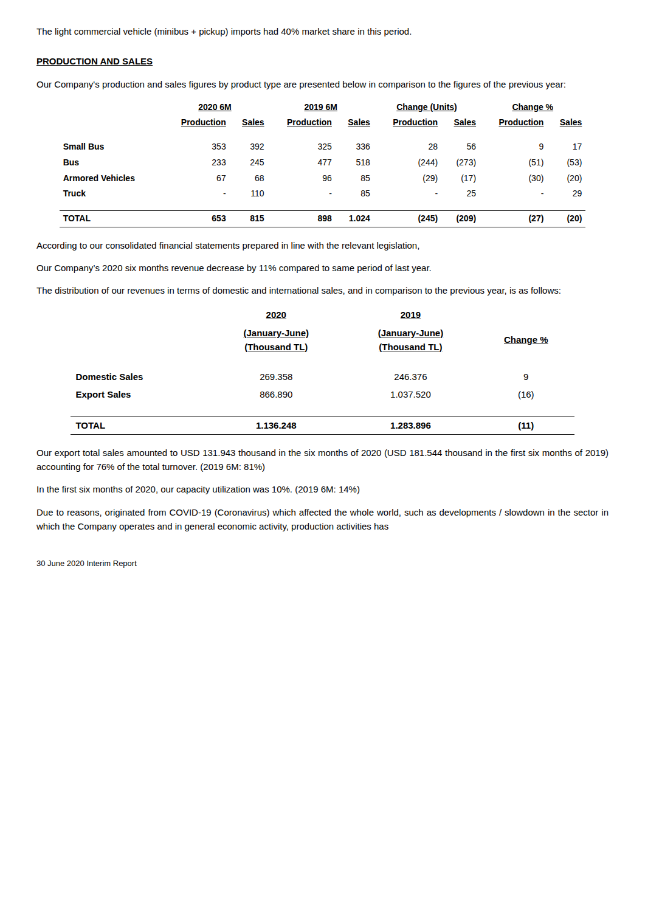The light commercial vehicle (minibus + pickup) imports had 40% market share in this period.
PRODUCTION AND SALES
Our Company's production and sales figures by product type are presented below in comparison to the figures of the previous year:
| | 2020 6M | 2019 6M | Change (Units) | Change % |
| --- | --- | --- | --- | --- |
| | Production | Sales | Production | Sales | Production | Sales | Production | Sales |
| Small Bus | 353 | 392 | 325 | 336 | 28 | 56 | 9 | 17 |
| Bus | 233 | 245 | 477 | 518 | (244) | (273) | (51) | (53) |
| Armored Vehicles | 67 | 68 | 96 | 85 | (29) | (17) | (30) | (20) |
| Truck | - | 110 | - | 85 | - | 25 | - | 29 |
| TOTAL | 653 | 815 | 898 | 1.024 | (245) | (209) | (27) | (20) |
According to our consolidated financial statements prepared in line with the relevant legislation,
Our Company’s 2020 six months revenue decrease by 11% compared to same period of last year.
The distribution of our revenues in terms of domestic and international sales, and in comparison to the previous year, is as follows:
| | 2020 | 2019 | |
| --- | --- | --- | --- |
| | (January-June) (Thousand TL) | (January-June) (Thousand TL) | Change % |
| Domestic Sales | 269.358 | 246.376 | 9 |
| Export Sales | 866.890 | 1.037.520 | (16) |
| TOTAL | 1.136.248 | 1.283.896 | (11) |
Our export total sales amounted to USD 131.943 thousand in the six months of 2020 (USD 181.544 thousand in the first six months of 2019) accounting for 76% of the total turnover. (2019 6M: 81%)
In the first six months of 2020, our capacity utilization was 10%. (2019 6M: 14%)
Due to reasons, originated from COVID-19 (Coronavirus) which affected the whole world, such as developments / slowdown in the sector in which the Company operates and in general economic activity, production activities has
30 June 2020 Interim Report